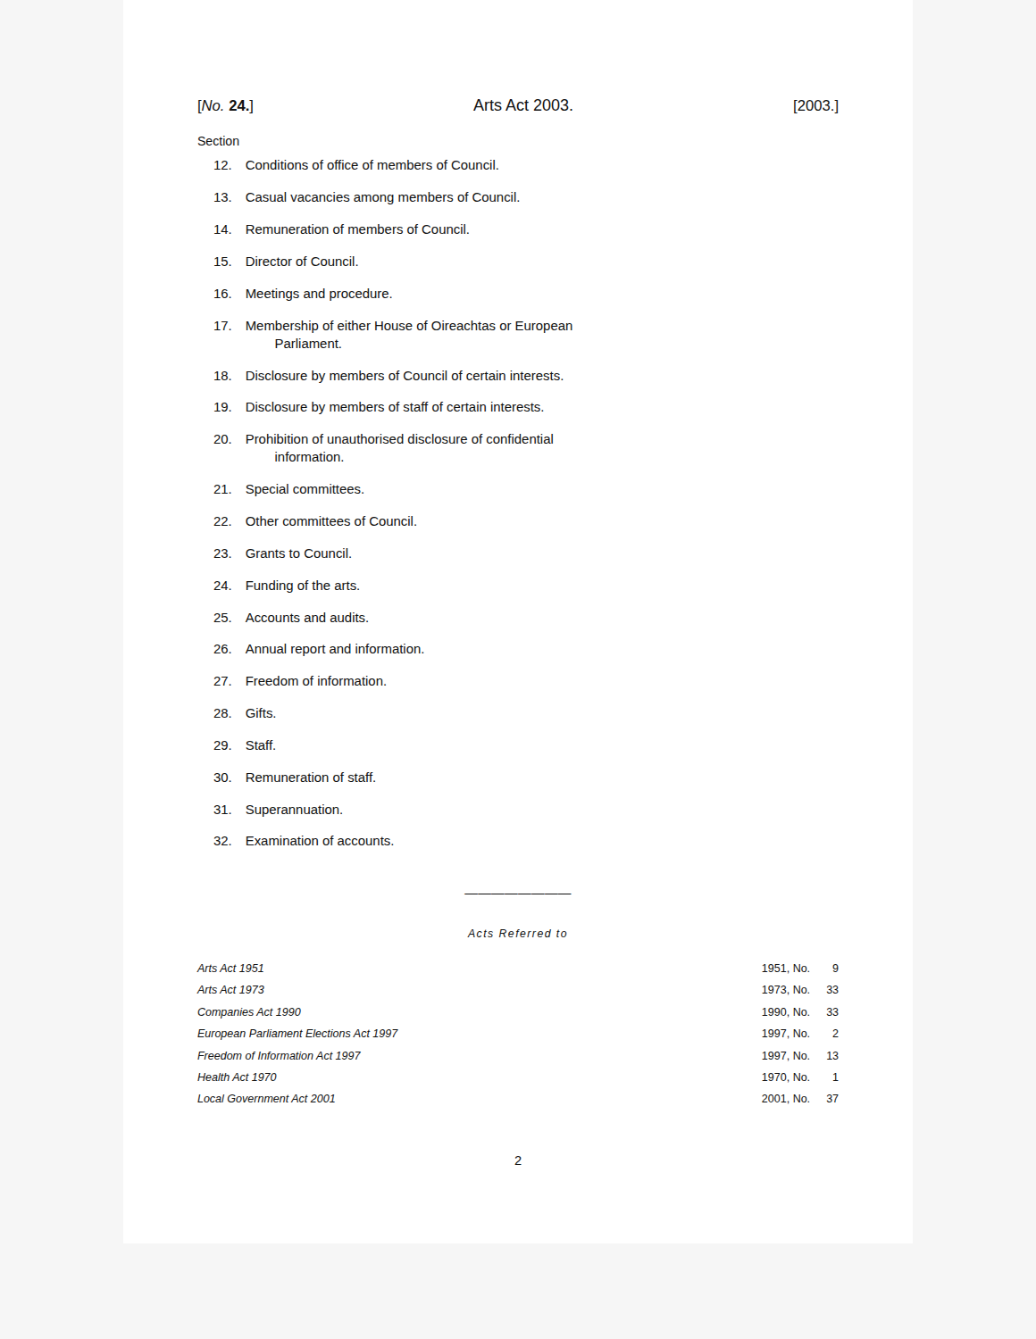[No. 24.] Arts Act 2003. [2003.]
Section
12. Conditions of office of members of Council.
13. Casual vacancies among members of Council.
14. Remuneration of members of Council.
15. Director of Council.
16. Meetings and procedure.
17. Membership of either House of Oireachtas or EuropeanParliament.
18. Disclosure by members of Council of certain interests.
19. Disclosure by members of staff of certain interests.
20. Prohibition of unauthorised disclosure of confidentialinformation.
21. Special committees.
22. Other committees of Council.
23. Grants to Council.
24. Funding of the arts.
25. Accounts and audits.
26. Annual report and information.
27. Freedom of information.
28. Gifts.
29. Staff.
30. Remuneration of staff.
31. Superannuation.
32. Examination of accounts.
————————
Acts Referred to
| Arts Act 1951 | 1951, No. | 9 |
| Arts Act 1973 | 1973, No. | 33 |
| Companies Act 1990 | 1990, No. | 33 |
| European Parliament Elections Act 1997 | 1997, No. | 2 |
| Freedom of Information Act 1997 | 1997, No. | 13 |
| Health Act 1970 | 1970, No. | 1 |
| Local Government Act 2001 | 2001, No. | 37 |
2